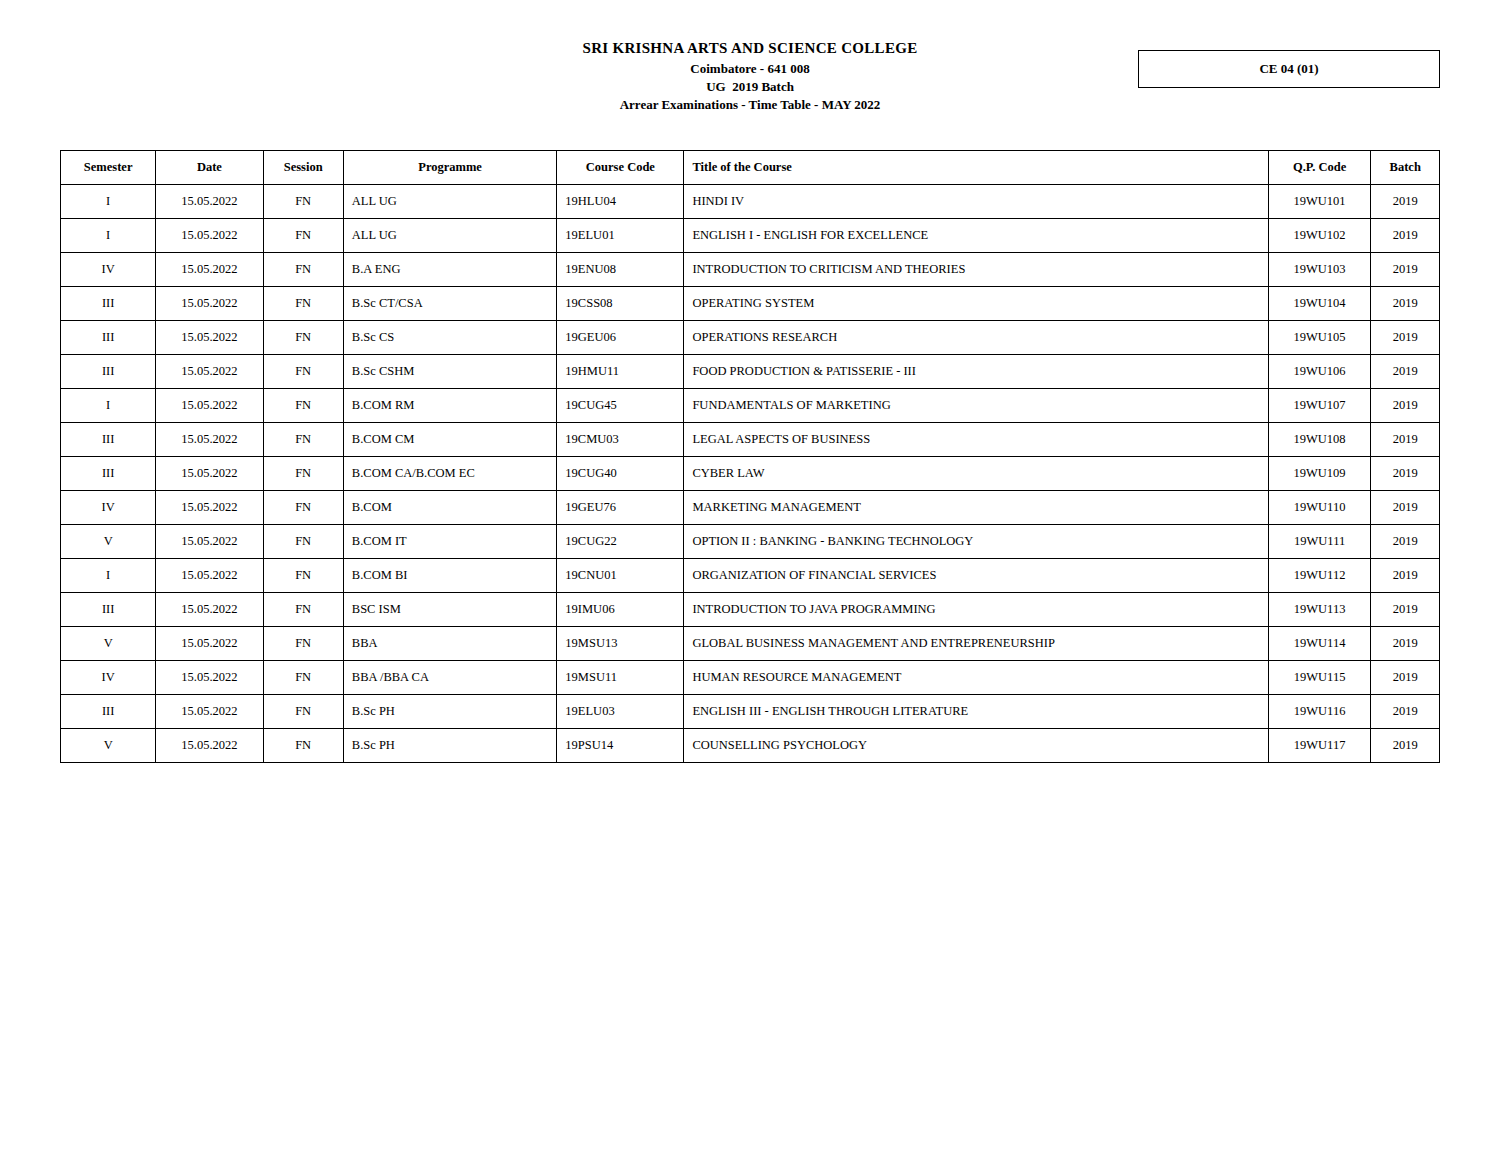CE 04 (01)
SRI KRISHNA ARTS AND SCIENCE COLLEGE
Coimbatore - 641 008
UG 2019 Batch
Arrear Examinations - Time Table - MAY 2022
| Semester | Date | Session | Programme | Course Code | Title of the Course | Q.P. Code | Batch |
| --- | --- | --- | --- | --- | --- | --- | --- |
| I | 15.05.2022 | FN | ALL UG | 19HLU04 | HINDI IV | 19WU101 | 2019 |
| I | 15.05.2022 | FN | ALL UG | 19ELU01 | ENGLISH I - ENGLISH FOR EXCELLENCE | 19WU102 | 2019 |
| IV | 15.05.2022 | FN | B.A ENG | 19ENU08 | INTRODUCTION TO CRITICISM AND THEORIES | 19WU103 | 2019 |
| III | 15.05.2022 | FN | B.Sc CT/CSA | 19CSS08 | OPERATING SYSTEM | 19WU104 | 2019 |
| III | 15.05.2022 | FN | B.Sc CS | 19GEU06 | OPERATIONS RESEARCH | 19WU105 | 2019 |
| III | 15.05.2022 | FN | B.Sc CSHM | 19HMU11 | FOOD PRODUCTION & PATISSERIE - III | 19WU106 | 2019 |
| I | 15.05.2022 | FN | B.COM RM | 19CUG45 | FUNDAMENTALS OF MARKETING | 19WU107 | 2019 |
| III | 15.05.2022 | FN | B.COM CM | 19CMU03 | LEGAL ASPECTS OF BUSINESS | 19WU108 | 2019 |
| III | 15.05.2022 | FN | B.COM CA/B.COM EC | 19CUG40 | CYBER LAW | 19WU109 | 2019 |
| IV | 15.05.2022 | FN | B.COM | 19GEU76 | MARKETING MANAGEMENT | 19WU110 | 2019 |
| V | 15.05.2022 | FN | B.COM IT | 19CUG22 | OPTION II : BANKING - BANKING TECHNOLOGY | 19WU111 | 2019 |
| I | 15.05.2022 | FN | B.COM BI | 19CNU01 | ORGANIZATION OF FINANCIAL SERVICES | 19WU112 | 2019 |
| III | 15.05.2022 | FN | BSC ISM | 19IMU06 | INTRODUCTION TO JAVA PROGRAMMING | 19WU113 | 2019 |
| V | 15.05.2022 | FN | BBA | 19MSU13 | GLOBAL BUSINESS MANAGEMENT AND ENTREPRENEURSHIP | 19WU114 | 2019 |
| IV | 15.05.2022 | FN | BBA /BBA CA | 19MSU11 | HUMAN RESOURCE MANAGEMENT | 19WU115 | 2019 |
| III | 15.05.2022 | FN | B.Sc PH | 19ELU03 | ENGLISH III - ENGLISH THROUGH LITERATURE | 19WU116 | 2019 |
| V | 15.05.2022 | FN | B.Sc PH | 19PSU14 | COUNSELLING PSYCHOLOGY | 19WU117 | 2019 |